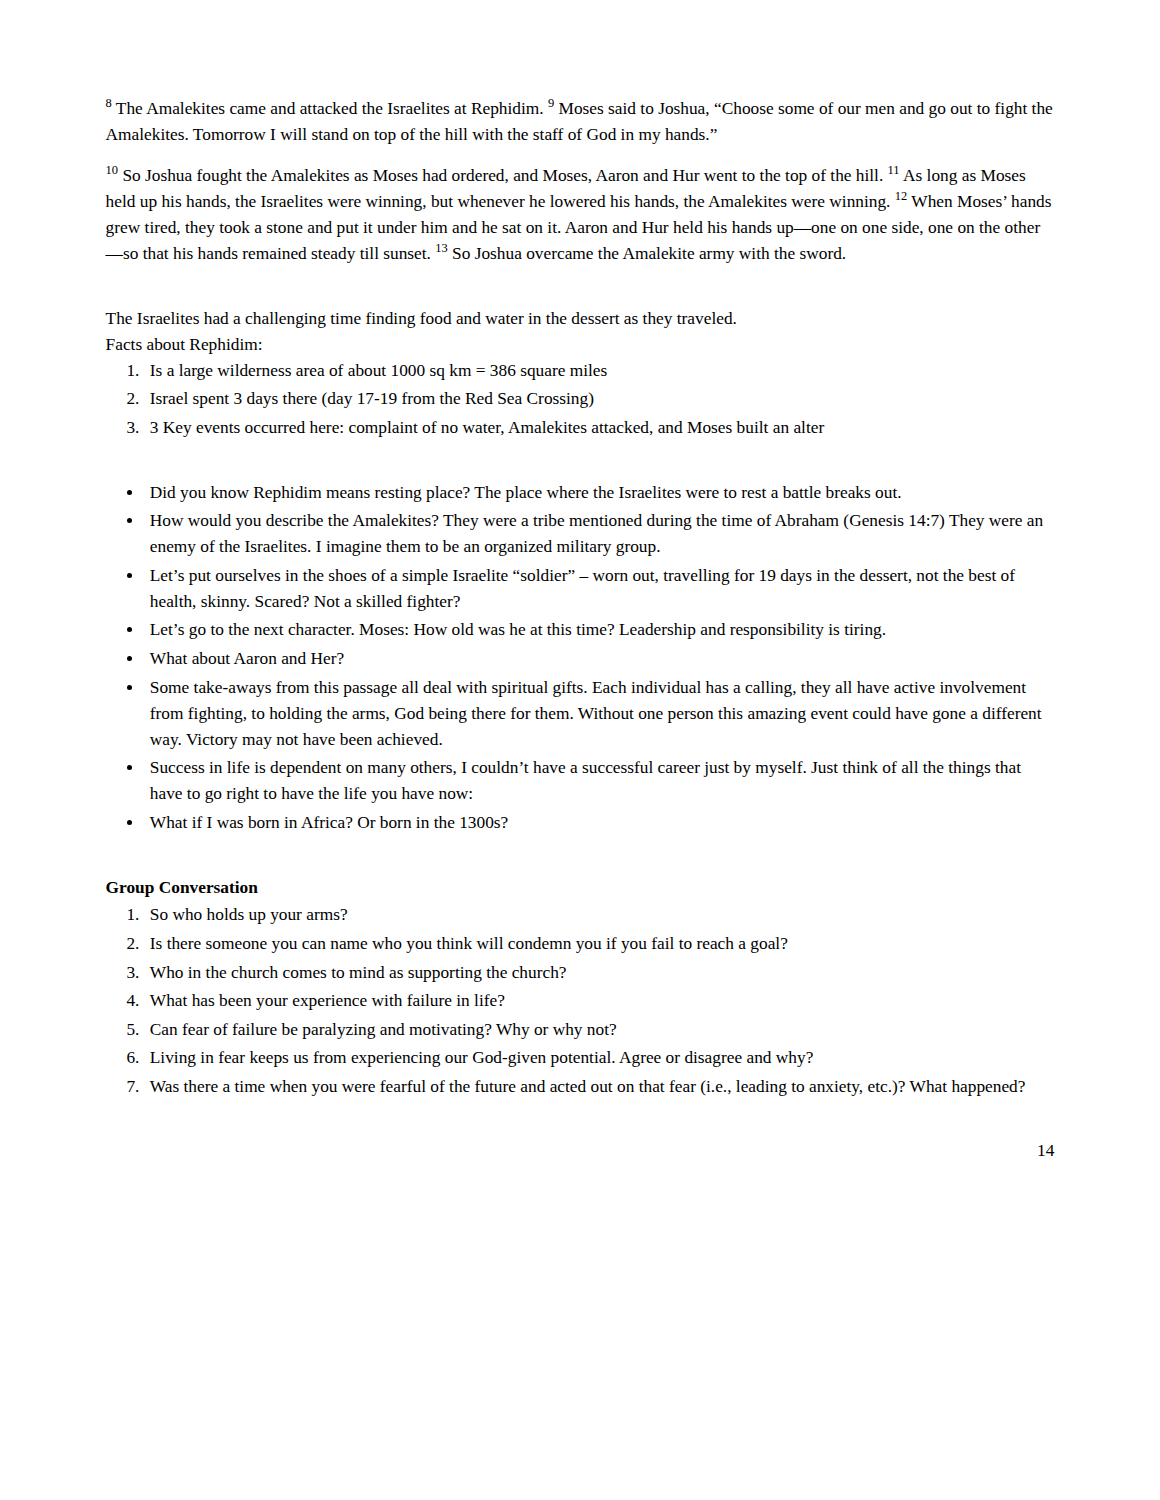8 The Amalekites came and attacked the Israelites at Rephidim. 9 Moses said to Joshua, “Choose some of our men and go out to fight the Amalekites. Tomorrow I will stand on top of the hill with the staff of God in my hands.”
10 So Joshua fought the Amalekites as Moses had ordered, and Moses, Aaron and Hur went to the top of the hill. 11 As long as Moses held up his hands, the Israelites were winning, but whenever he lowered his hands, the Amalekites were winning. 12 When Moses’ hands grew tired, they took a stone and put it under him and he sat on it. Aaron and Hur held his hands up—one on one side, one on the other—so that his hands remained steady till sunset. 13 So Joshua overcame the Amalekite army with the sword.
The Israelites had a challenging time finding food and water in the dessert as they traveled.
Facts about Rephidim:
Is a large wilderness area of about 1000 sq km = 386 square miles
Israel spent 3 days there (day 17-19 from the Red Sea Crossing)
3 Key events occurred here: complaint of no water, Amalekites attacked, and Moses built an alter
Did you know Rephidim means resting place? The place where the Israelites were to rest a battle breaks out.
How would you describe the Amalekites? They were a tribe mentioned during the time of Abraham (Genesis 14:7) They were an enemy of the Israelites. I imagine them to be an organized military group.
Let’s put ourselves in the shoes of a simple Israelite “soldier” – worn out, travelling for 19 days in the dessert, not the best of health, skinny. Scared? Not a skilled fighter?
Let’s go to the next character. Moses: How old was he at this time? Leadership and responsibility is tiring.
What about Aaron and Her?
Some take-aways from this passage all deal with spiritual gifts. Each individual has a calling, they all have active involvement from fighting, to holding the arms, God being there for them. Without one person this amazing event could have gone a different way. Victory may not have been achieved.
Success in life is dependent on many others, I couldn’t have a successful career just by myself. Just think of all the things that have to go right to have the life you have now:
What if I was born in Africa? Or born in the 1300s?
Group Conversation
So who holds up your arms?
Is there someone you can name who you think will condemn you if you fail to reach a goal?
Who in the church comes to mind as supporting the church?
What has been your experience with failure in life?
Can fear of failure be paralyzing and motivating? Why or why not?
Living in fear keeps us from experiencing our God-given potential. Agree or disagree and why?
Was there a time when you were fearful of the future and acted out on that fear (i.e., leading to anxiety, etc.)? What happened?
14